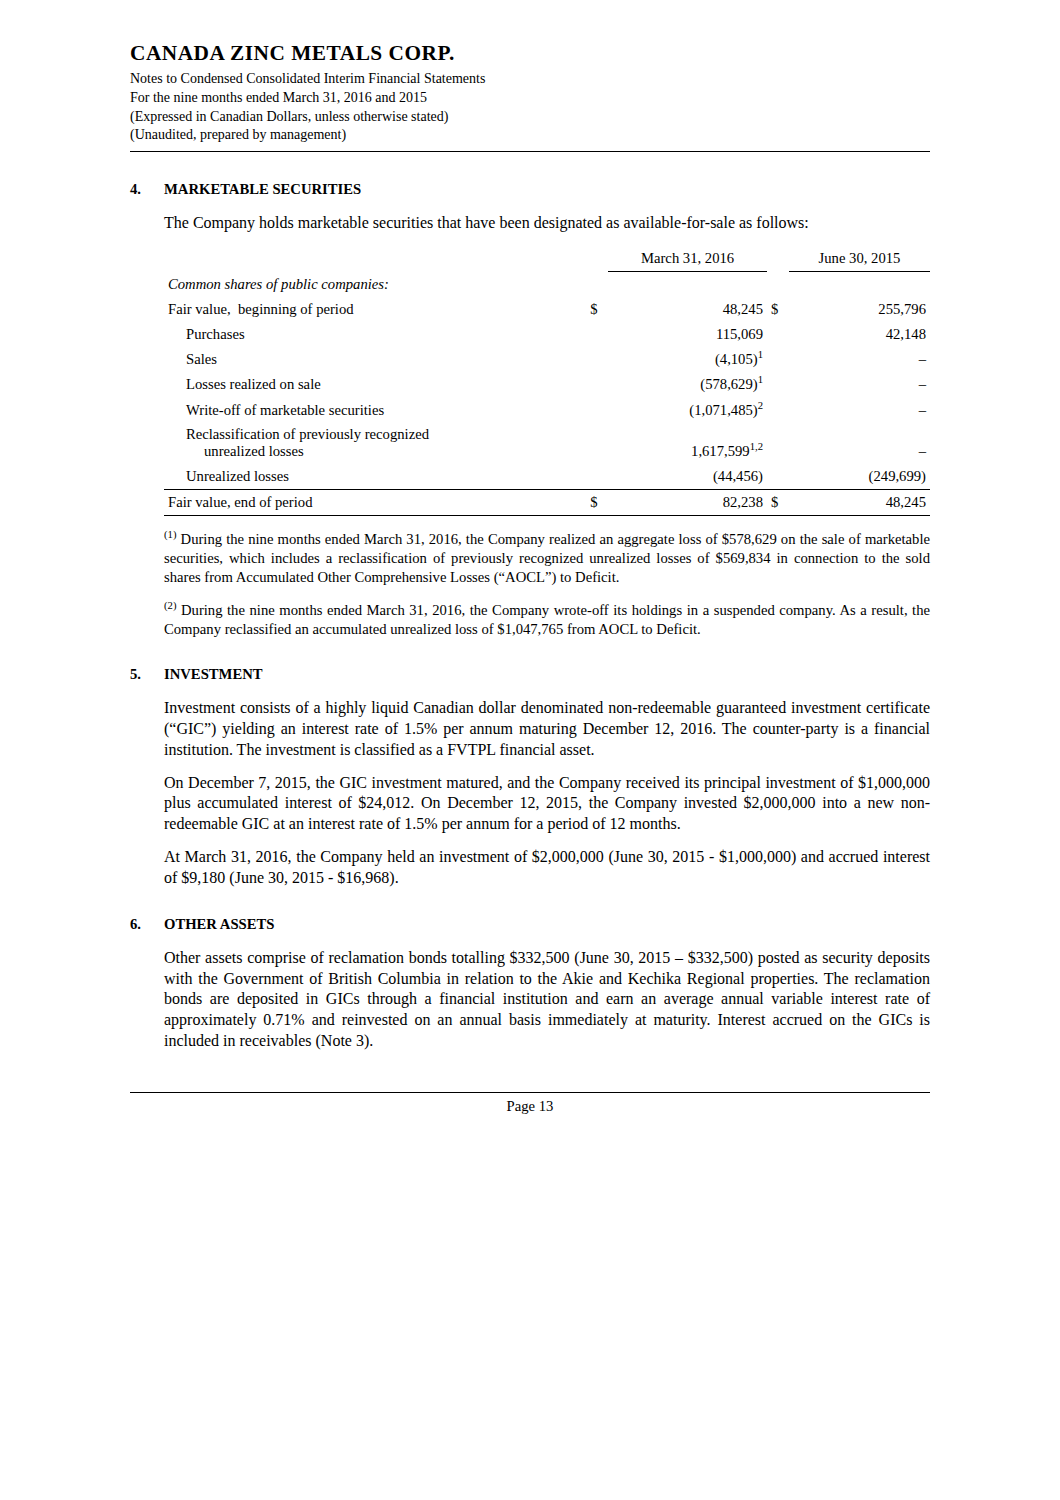CANADA ZINC METALS CORP.
Notes to Condensed Consolidated Interim Financial Statements
For the nine months ended March 31, 2016 and 2015
(Expressed in Canadian Dollars, unless otherwise stated)
(Unaudited, prepared by management)
4. MARKETABLE SECURITIES
The Company holds marketable securities that have been designated as available-for-sale as follows:
| | | March 31, 2016 | | June 30, 2015 |
| --- | --- | --- | --- | --- |
| Common shares of public companies: |
| Fair value, beginning of period | $ | 48,245 | $ | 255,796 |
| Purchases | | 115,069 | | 42,148 |
| Sales | | (4,105) 1 | | – |
| Losses realized on sale | | (578,629) 1 | | – |
| Write-off of marketable securities | | (1,071,485) 2 | | – |
| Reclassification of previously recognized unrealized losses | | 1,617,599 1,2 | | – |
| Unrealized losses | | (44,456) | | (249,699) |
| Fair value, end of period | $ | 82,238 | $ | 48,245 |
(1) During the nine months ended March 31, 2016, the Company realized an aggregate loss of $578,629 on the sale of marketable securities, which includes a reclassification of previously recognized unrealized losses of $569,834 in connection to the sold shares from Accumulated Other Comprehensive Losses (“AOCL”) to Deficit.
(2) During the nine months ended March 31, 2016, the Company wrote-off its holdings in a suspended company. As a result, the Company reclassified an accumulated unrealized loss of $1,047,765 from AOCL to Deficit.
5. INVESTMENT
Investment consists of a highly liquid Canadian dollar denominated non-redeemable guaranteed investment certificate (“GIC”) yielding an interest rate of 1.5% per annum maturing December 12, 2016. The counter-party is a financial institution. The investment is classified as a FVTPL financial asset.
On December 7, 2015, the GIC investment matured, and the Company received its principal investment of $1,000,000 plus accumulated interest of $24,012. On December 12, 2015, the Company invested $2,000,000 into a new non-redeemable GIC at an interest rate of 1.5% per annum for a period of 12 months.
At March 31, 2016, the Company held an investment of $2,000,000 (June 30, 2015 - $1,000,000) and accrued interest of $9,180 (June 30, 2015 - $16,968).
6. OTHER ASSETS
Other assets comprise of reclamation bonds totalling $332,500 (June 30, 2015 – $332,500) posted as security deposits with the Government of British Columbia in relation to the Akie and Kechika Regional properties. The reclamation bonds are deposited in GICs through a financial institution and earn an average annual variable interest rate of approximately 0.71% and reinvested on an annual basis immediately at maturity. Interest accrued on the GICs is included in receivables (Note 3).
Page 13